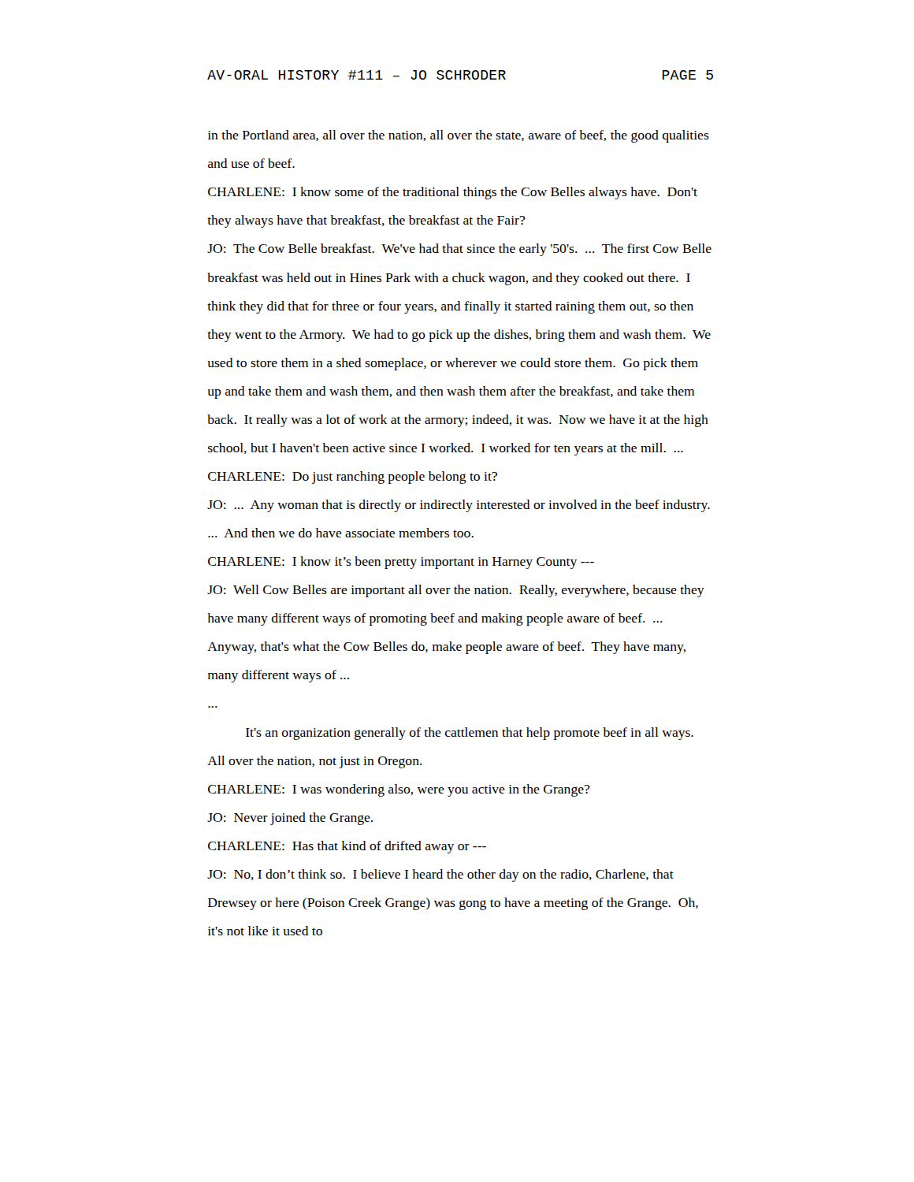AV-Oral History #111 – Jo Schroder Page 5
in the Portland area, all over the nation, all over the state, aware of beef, the good qualities and use of beef.
Charlene: I know some of the traditional things the Cow Belles always have. Don't they always have that breakfast, the breakfast at the Fair?
Jo: The Cow Belle breakfast. We've had that since the early '50's. ... The first Cow Belle breakfast was held out in Hines Park with a chuck wagon, and they cooked out there. I think they did that for three or four years, and finally it started raining them out, so then they went to the Armory. We had to go pick up the dishes, bring them and wash them. We used to store them in a shed someplace, or wherever we could store them. Go pick them up and take them and wash them, and then wash them after the breakfast, and take them back. It really was a lot of work at the armory; indeed, it was. Now we have it at the high school, but I haven't been active since I worked. I worked for ten years at the mill. ...
Charlene: Do just ranching people belong to it?
Jo: ... Any woman that is directly or indirectly interested or involved in the beef industry. ... And then we do have associate members too.
Charlene: I know it’s been pretty important in Harney County ---
Jo: Well Cow Belles are important all over the nation. Really, everywhere, because they have many different ways of promoting beef and making people aware of beef. ... Anyway, that's what the Cow Belles do, make people aware of beef. They have many, many different ways of ...
...
It's an organization generally of the cattlemen that help promote beef in all ways. All over the nation, not just in Oregon.
Charlene: I was wondering also, were you active in the Grange?
Jo: Never joined the Grange.
Charlene: Has that kind of drifted away or ---
Jo: No, I don’t think so. I believe I heard the other day on the radio, Charlene, that Drewsey or here (Poison Creek Grange) was gong to have a meeting of the Grange. Oh, it's not like it used to